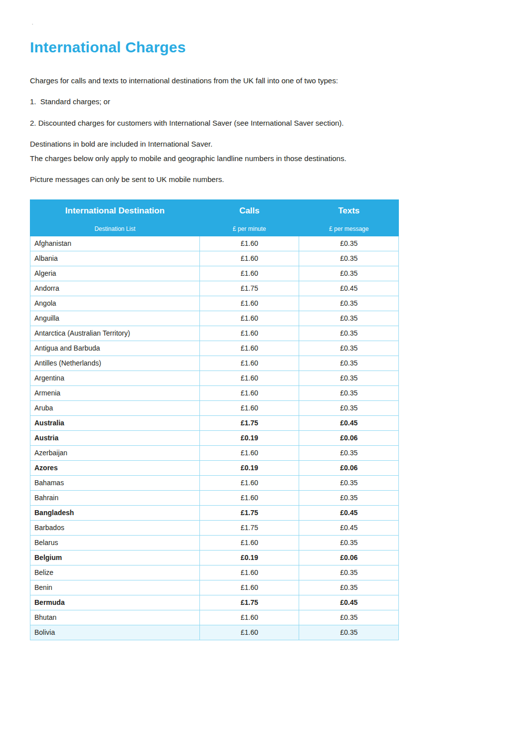.
International Charges
Charges for calls and texts to international destinations from the UK fall into one of two types:
1. Standard charges; or
2. Discounted charges for customers with International Saver (see International Saver section).
Destinations in bold are included in International Saver.
The charges below only apply to mobile and geographic landline numbers in those destinations.
Picture messages can only be sent to UK mobile numbers.
| International Destination | Calls | Texts |
| --- | --- | --- |
| Destination List | £ per minute | £ per message |
| Afghanistan | £1.60 | £0.35 |
| Albania | £1.60 | £0.35 |
| Algeria | £1.60 | £0.35 |
| Andorra | £1.75 | £0.45 |
| Angola | £1.60 | £0.35 |
| Anguilla | £1.60 | £0.35 |
| Antarctica (Australian Territory) | £1.60 | £0.35 |
| Antigua and Barbuda | £1.60 | £0.35 |
| Antilles (Netherlands) | £1.60 | £0.35 |
| Argentina | £1.60 | £0.35 |
| Armenia | £1.60 | £0.35 |
| Aruba | £1.60 | £0.35 |
| Australia | £1.75 | £0.45 |
| Austria | £0.19 | £0.06 |
| Azerbaijan | £1.60 | £0.35 |
| Azores | £0.19 | £0.06 |
| Bahamas | £1.60 | £0.35 |
| Bahrain | £1.60 | £0.35 |
| Bangladesh | £1.75 | £0.45 |
| Barbados | £1.75 | £0.45 |
| Belarus | £1.60 | £0.35 |
| Belgium | £0.19 | £0.06 |
| Belize | £1.60 | £0.35 |
| Benin | £1.60 | £0.35 |
| Bermuda | £1.75 | £0.45 |
| Bhutan | £1.60 | £0.35 |
| Bolivia | £1.60 | £0.35 |